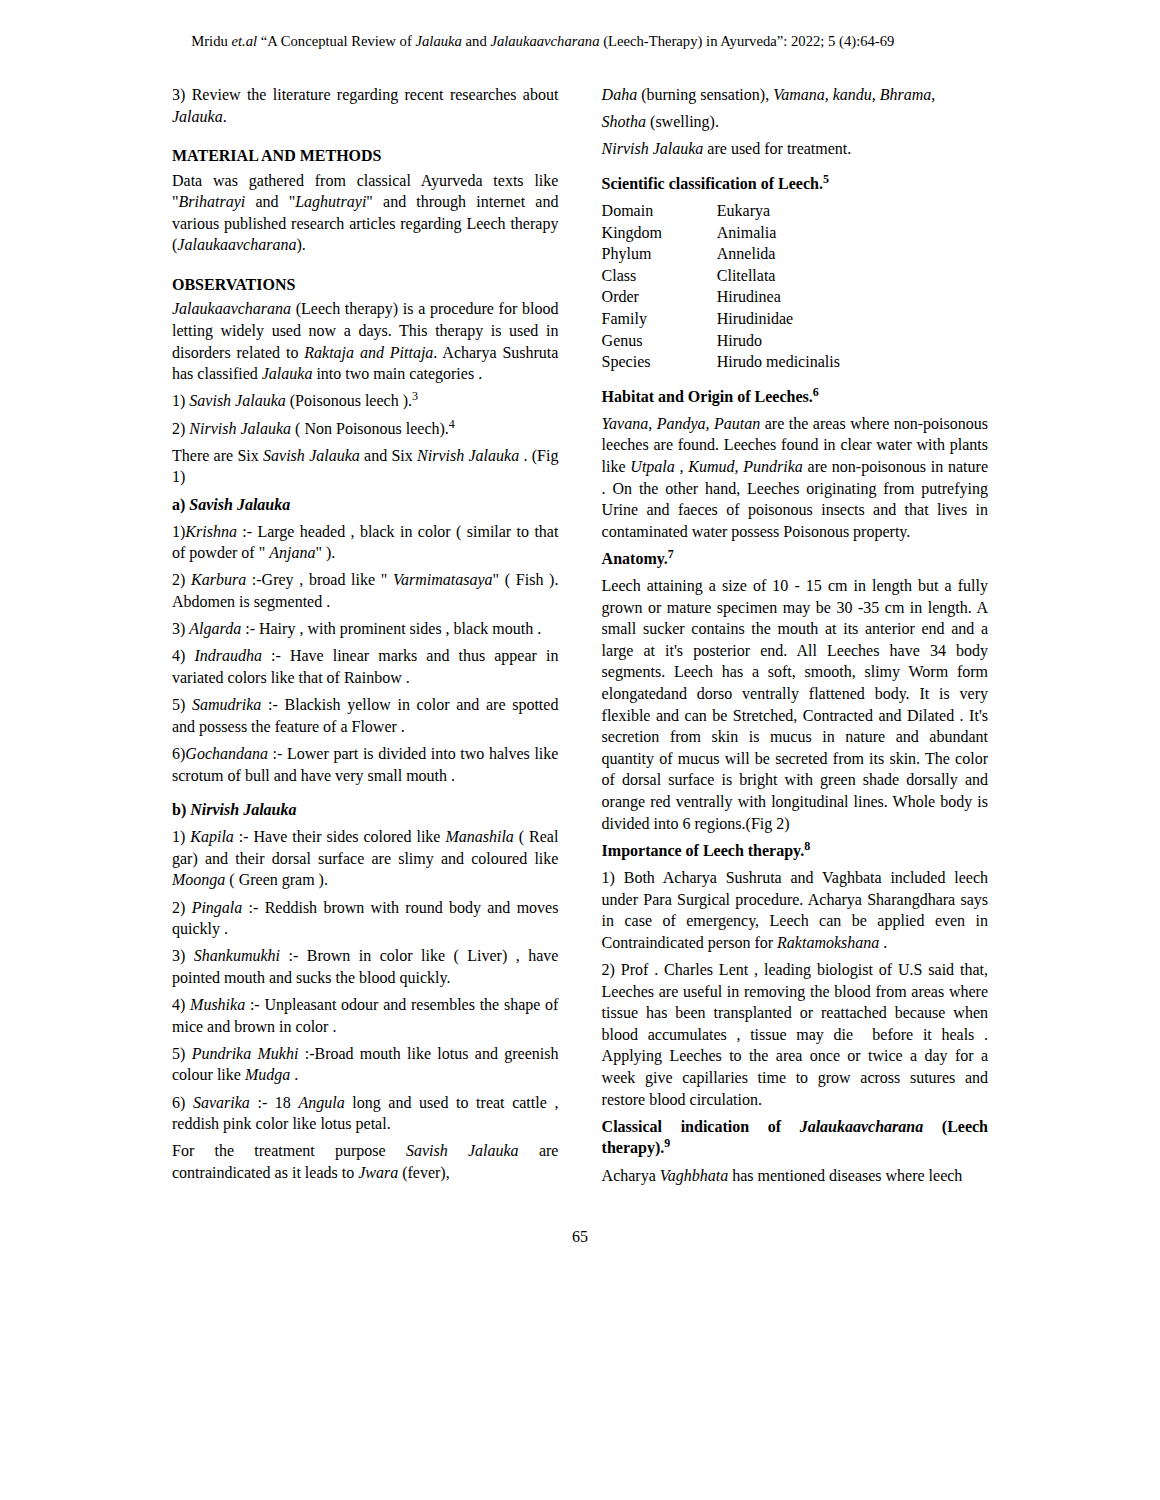Mridu et.al “A Conceptual Review of Jalauka and Jalaukaavcharana (Leech-Therapy) in Ayurveda”: 2022; 5 (4):64-69
3) Review the literature regarding recent researches about Jalauka.
Material and Methods
Data was gathered from classical Ayurveda texts like "Brihatrayi and "Laghutrayi" and through internet and various published research articles regarding Leech therapy (Jalaukaavcharana).
Observations
Jalaukaavcharana (Leech therapy) is a procedure for blood letting widely used now a days. This therapy is used in disorders related to Raktaja and Pittaja. Acharya Sushruta has classified Jalauka into two main categories .
1) Savish Jalauka (Poisonous leech ).3
2) Nirvish Jalauka ( Non Poisonous leech).4
There are Six Savish Jalauka and Six Nirvish Jalauka . (Fig 1)
a) Savish Jalauka
1)Krishna :- Large headed , black in color ( similar to that of powder of " Anjana" ).
2) Karbura :-Grey , broad like " Varmimatasaya" ( Fish ). Abdomen is segmented .
3) Algarda :- Hairy , with prominent sides , black mouth .
4) Indraudha :- Have linear marks and thus appear in variated colors like that of Rainbow .
5) Samudrika :- Blackish yellow in color and are spotted and possess the feature of a Flower .
6)Gochandana :- Lower part is divided into two halves like scrotum of bull and have very small mouth .
b) Nirvish Jalauka
1) Kapila :- Have their sides colored like Manashila ( Real gar) and their dorsal surface are slimy and coloured like Moonga ( Green gram ).
2) Pingala :- Reddish brown with round body and moves quickly .
3) Shankumukhi :- Brown in color like ( Liver) , have pointed mouth and sucks the blood quickly.
4) Mushika :- Unpleasant odour and resembles the shape of mice and brown in color .
5) Pundrika Mukhi :-Broad mouth like lotus and greenish colour like Mudga .
6) Savarika :- 18 Angula long and used to treat cattle , reddish pink color like lotus petal.
For the treatment purpose Savish Jalauka are contraindicated as it leads to Jwara (fever),
Daha (burning sensation), Vamana, kandu, Bhrama,
Shotha (swelling).
Nirvish Jalauka are used for treatment.
Scientific classification of Leech.5
Domain Eukarya
Kingdom Animalia
Phylum Annelida
Class Clitellata
Order Hirudinea
Family Hirudinidae
Genus Hirudo
Species Hirudo medicinalis
Habitat and Origin of Leeches.6
Yavana, Pandya, Pautan are the areas where non-poisonous leeches are found. Leeches found in clear water with plants like Utpala , Kumud, Pundrika are non-poisonous in nature . On the other hand, Leeches originating from putrefying Urine and faeces of poisonous insects and that lives in contaminated water possess Poisonous property.
Anatomy.7
Leech attaining a size of 10 - 15 cm in length but a fully grown or mature specimen may be 30 -35 cm in length. A small sucker contains the mouth at its anterior end and a large at it's posterior end. All Leeches have 34 body segments. Leech has a soft, smooth, slimy Worm form elongatedand dorso ventrally flattened body. It is very flexible and can be Stretched, Contracted and Dilated . It's secretion from skin is mucus in nature and abundant quantity of mucus will be secreted from its skin. The color of dorsal surface is bright with green shade dorsally and orange red ventrally with longitudinal lines. Whole body is divided into 6 regions.(Fig 2)
Importance of Leech therapy.8
1) Both Acharya Sushruta and Vaghbata included leech under Para Surgical procedure. Acharya Sharangdhara says in case of emergency, Leech can be applied even in Contraindicated person for Raktamokshana .
2) Prof . Charles Lent , leading biologist of U.S said that, Leeches are useful in removing the blood from areas where tissue has been transplanted or reattached because when blood accumulates , tissue may die before it heals . Applying Leeches to the area once or twice a day for a week give capillaries time to grow across sutures and restore blood circulation.
Classical indication of Jalaukaavcharana (Leech therapy).9
Acharya Vaghbhata has mentioned diseases where leech
65